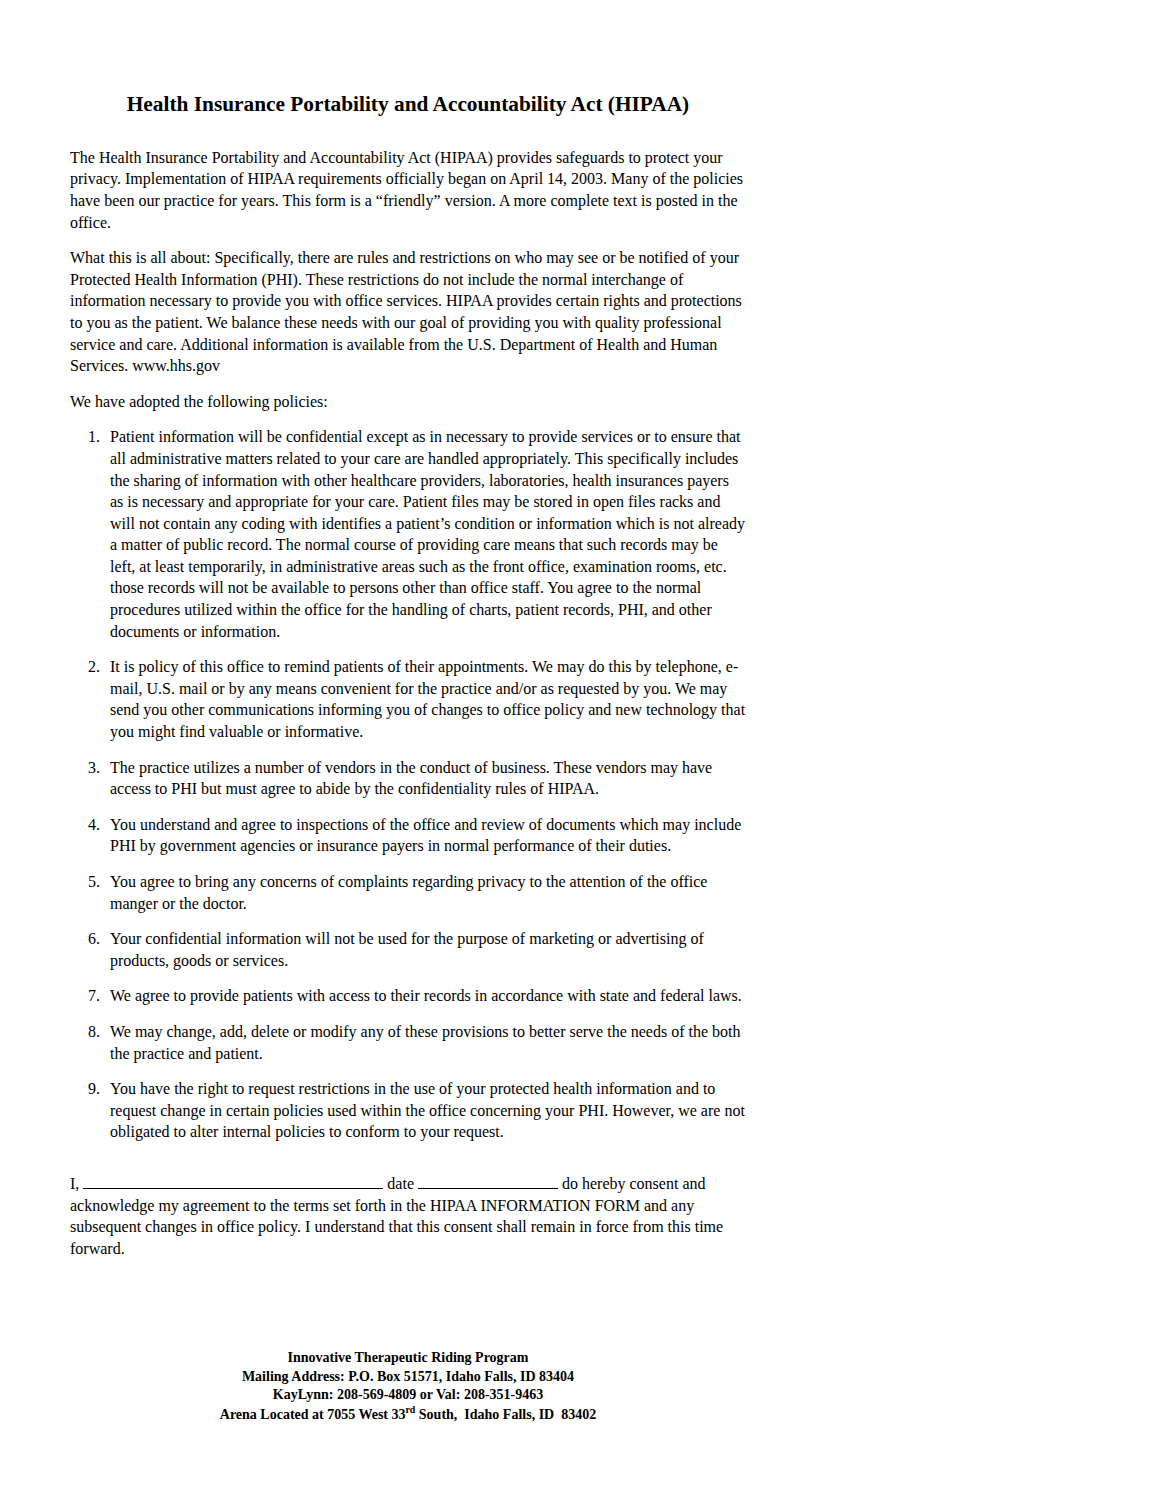Health Insurance Portability and Accountability Act (HIPAA)
The Health Insurance Portability and Accountability Act (HIPAA) provides safeguards to protect your privacy. Implementation of HIPAA requirements officially began on April 14, 2003. Many of the policies have been our practice for years. This form is a “friendly” version. A more complete text is posted in the office.
What this is all about: Specifically, there are rules and restrictions on who may see or be notified of your Protected Health Information (PHI). These restrictions do not include the normal interchange of information necessary to provide you with office services. HIPAA provides certain rights and protections to you as the patient. We balance these needs with our goal of providing you with quality professional service and care. Additional information is available from the U.S. Department of Health and Human Services. www.hhs.gov
We have adopted the following policies:
Patient information will be confidential except as in necessary to provide services or to ensure that all administrative matters related to your care are handled appropriately. This specifically includes the sharing of information with other healthcare providers, laboratories, health insurances payers as is necessary and appropriate for your care. Patient files may be stored in open files racks and will not contain any coding with identifies a patient’s condition or information which is not already a matter of public record. The normal course of providing care means that such records may be left, at least temporarily, in administrative areas such as the front office, examination rooms, etc. those records will not be available to persons other than office staff. You agree to the normal procedures utilized within the office for the handling of charts, patient records, PHI, and other documents or information.
It is policy of this office to remind patients of their appointments. We may do this by telephone, e-mail, U.S. mail or by any means convenient for the practice and/or as requested by you. We may send you other communications informing you of changes to office policy and new technology that you might find valuable or informative.
The practice utilizes a number of vendors in the conduct of business. These vendors may have access to PHI but must agree to abide by the confidentiality rules of HIPAA.
You understand and agree to inspections of the office and review of documents which may include PHI by government agencies or insurance payers in normal performance of their duties.
You agree to bring any concerns of complaints regarding privacy to the attention of the office manger or the doctor.
Your confidential information will not be used for the purpose of marketing or advertising of products, goods or services.
We agree to provide patients with access to their records in accordance with state and federal laws.
We may change, add, delete or modify any of these provisions to better serve the needs of the both the practice and patient.
You have the right to request restrictions in the use of your protected health information and to request change in certain policies used within the office concerning your PHI. However, we are not obligated to alter internal policies to conform to your request.
I, date do hereby consent and acknowledge my agreement to the terms set forth in the HIPAA INFORMATION FORM and any subsequent changes in office policy. I understand that this consent shall remain in force from this time forward.
Innovative Therapeutic Riding Program
Mailing Address: P.O. Box 51571, Idaho Falls, ID 83404
KayLynn: 208-569-4809 or Val: 208-351-9463
Arena Located at 7055 West 33rd South, Idaho Falls, ID 83402